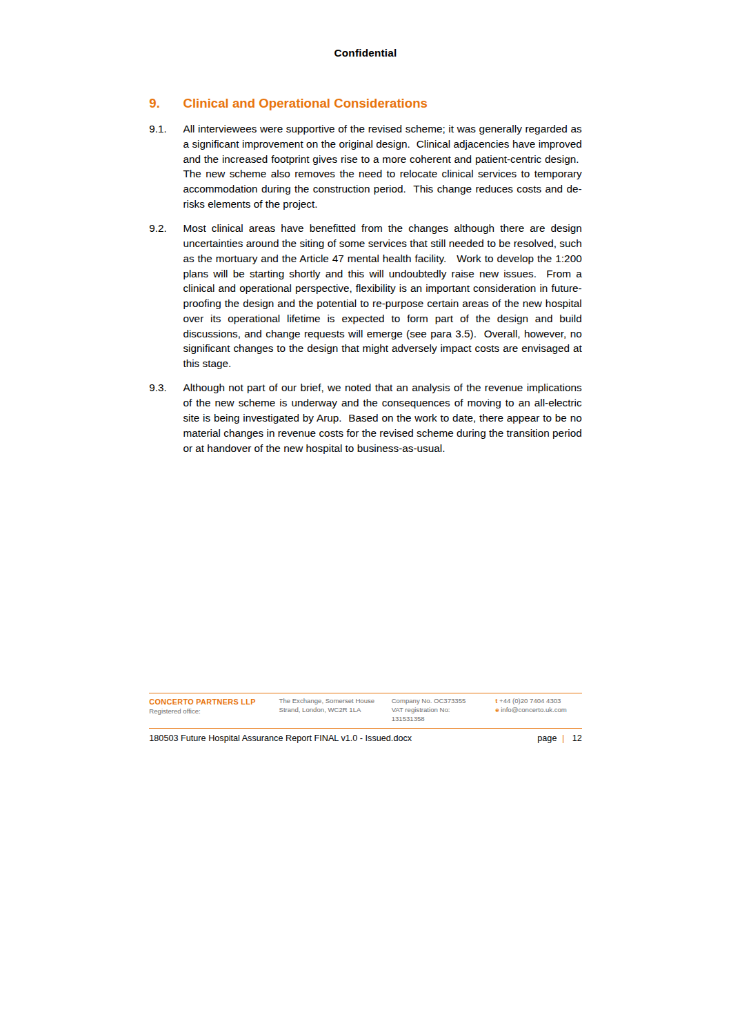Confidential
9. Clinical and Operational Considerations
9.1. All interviewees were supportive of the revised scheme; it was generally regarded as a significant improvement on the original design. Clinical adjacencies have improved and the increased footprint gives rise to a more coherent and patient-centric design. The new scheme also removes the need to relocate clinical services to temporary accommodation during the construction period. This change reduces costs and de-risks elements of the project.
9.2. Most clinical areas have benefitted from the changes although there are design uncertainties around the siting of some services that still needed to be resolved, such as the mortuary and the Article 47 mental health facility. Work to develop the 1:200 plans will be starting shortly and this will undoubtedly raise new issues. From a clinical and operational perspective, flexibility is an important consideration in future-proofing the design and the potential to re-purpose certain areas of the new hospital over its operational lifetime is expected to form part of the design and build discussions, and change requests will emerge (see para 3.5). Overall, however, no significant changes to the design that might adversely impact costs are envisaged at this stage.
9.3. Although not part of our brief, we noted that an analysis of the revenue implications of the new scheme is underway and the consequences of moving to an all-electric site is being investigated by Arup. Based on the work to date, there appear to be no material changes in revenue costs for the revised scheme during the transition period or at handover of the new hospital to business-as-usual.
CONCERTO PARTNERS LLP
Registered office:
The Exchange, Somerset House
Strand, London, WC2R 1LA
Company No. OC373355
VAT registration No: 131531358
t +44 (0)20 7404 4303
e info@concerto.uk.com
180503 Future Hospital Assurance Report FINAL v1.0 - Issued.docx page|12